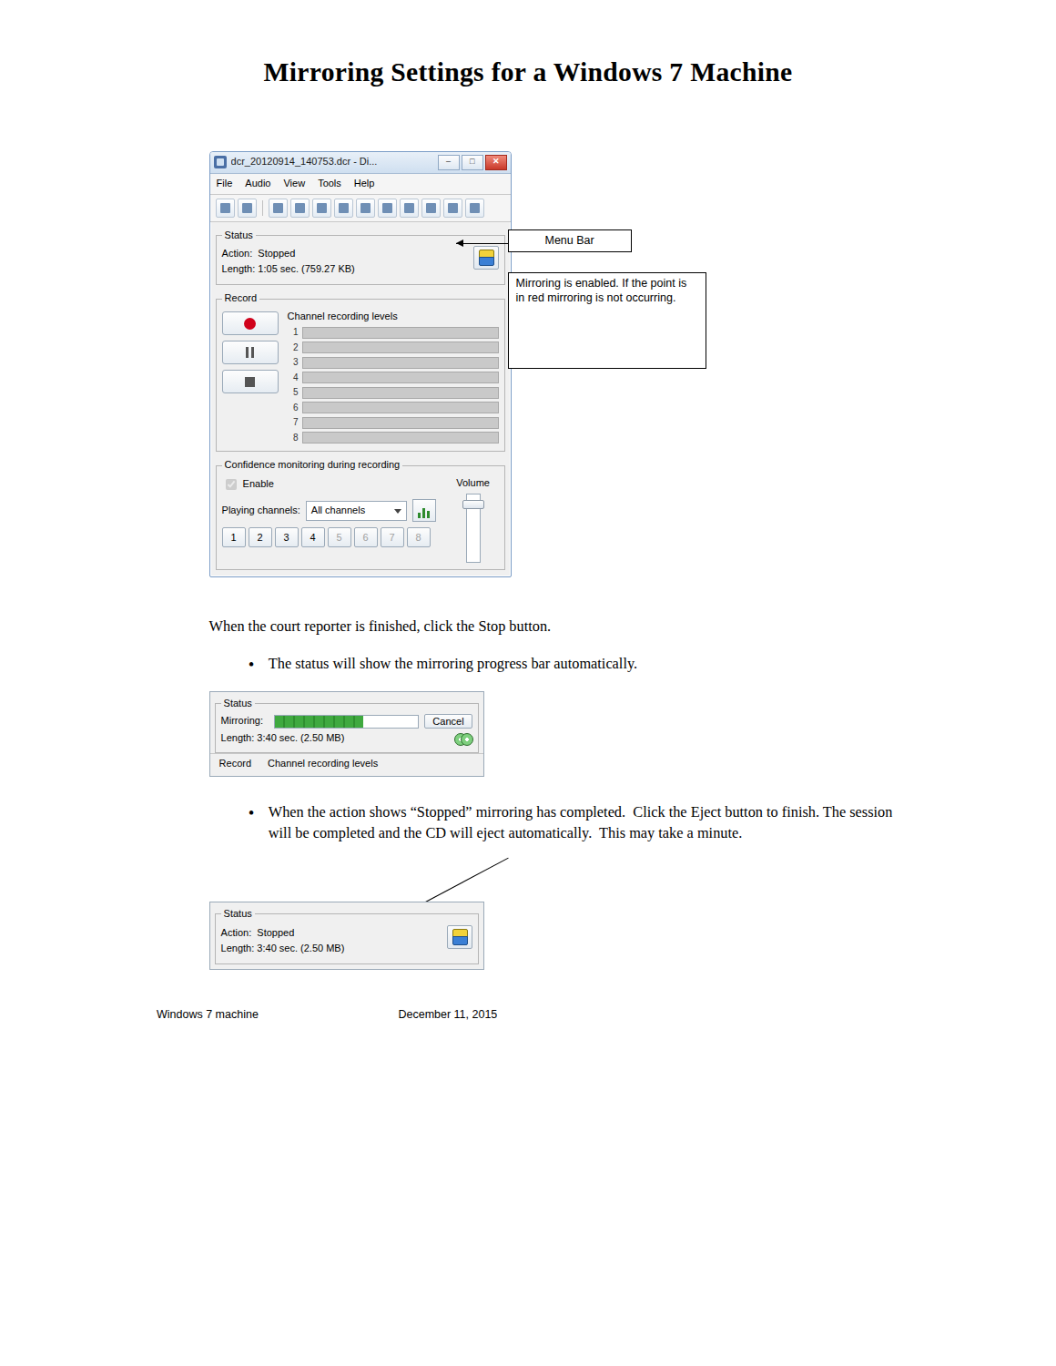Mirroring Settings for a Windows 7 Machine
dcr_20120914_140753.dcr - Di... –□✕
File Audio View Tools Help
Status
Action: Stopped
Length: 1:05 sec. (759.27 KB)
Record
Channel recording levels
1
2
3
4
5
6
7
8
Confidence monitoring during recording
Enable
Playing channels: All channels
1 2 3 4 5 6 7 8
Volume
Menu Bar
Mirroring is enabled. If the point is in red mirroring is not occurring.
When the court reporter is finished, click the Stop button.
The status will show the mirroring progress bar automatically.
Status
Mirroring: Cancel
Length: 3:40 sec. (2.50 MB)
Record Channel recording levels
When the action shows “Stopped” mirroring has completed. Click the Eject button to finish. The session will be completed and the CD will eject automatically. This may take a minute.
Status
Action: Stopped
Length: 3:40 sec. (2.50 MB)
Windows 7 machine December 11, 2015